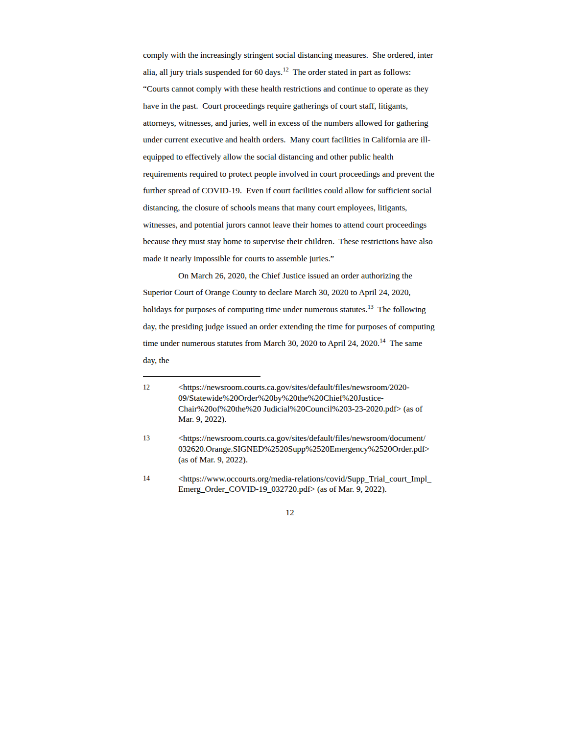comply with the increasingly stringent social distancing measures. She ordered, inter alia, all jury trials suspended for 60 days.12 The order stated in part as follows: “Courts cannot comply with these health restrictions and continue to operate as they have in the past. Court proceedings require gatherings of court staff, litigants, attorneys, witnesses, and juries, well in excess of the numbers allowed for gathering under current executive and health orders. Many court facilities in California are ill-equipped to effectively allow the social distancing and other public health requirements required to protect people involved in court proceedings and prevent the further spread of COVID-19. Even if court facilities could allow for sufficient social distancing, the closure of schools means that many court employees, litigants, witnesses, and potential jurors cannot leave their homes to attend court proceedings because they must stay home to supervise their children. These restrictions have also made it nearly impossible for courts to assemble juries.”
On March 26, 2020, the Chief Justice issued an order authorizing the Superior Court of Orange County to declare March 30, 2020 to April 24, 2020, holidays for purposes of computing time under numerous statutes.13 The following day, the presiding judge issued an order extending the time for purposes of computing time under numerous statutes from March 30, 2020 to April 24, 2020.14 The same day, the
12
<https://newsroom.courts.ca.gov/sites/default/files/newsroom/2020-09/Statewide%20Order%20by%20the%20Chief%20Justice-Chair%20of%20the%20 Judicial%20Council%203-23-2020.pdf> (as of Mar. 9, 2022).
13
<https://newsroom.courts.ca.gov/sites/default/files/newsroom/document/ 032620.Orange.SIGNED%2520Supp%2520Emergency%2520Order.pdf> (as of Mar. 9, 2022).
14
<https://www.occourts.org/media-relations/covid/Supp_Trial_court_Impl_ Emerg_Order_COVID-19_032720.pdf> (as of Mar. 9, 2022).
12